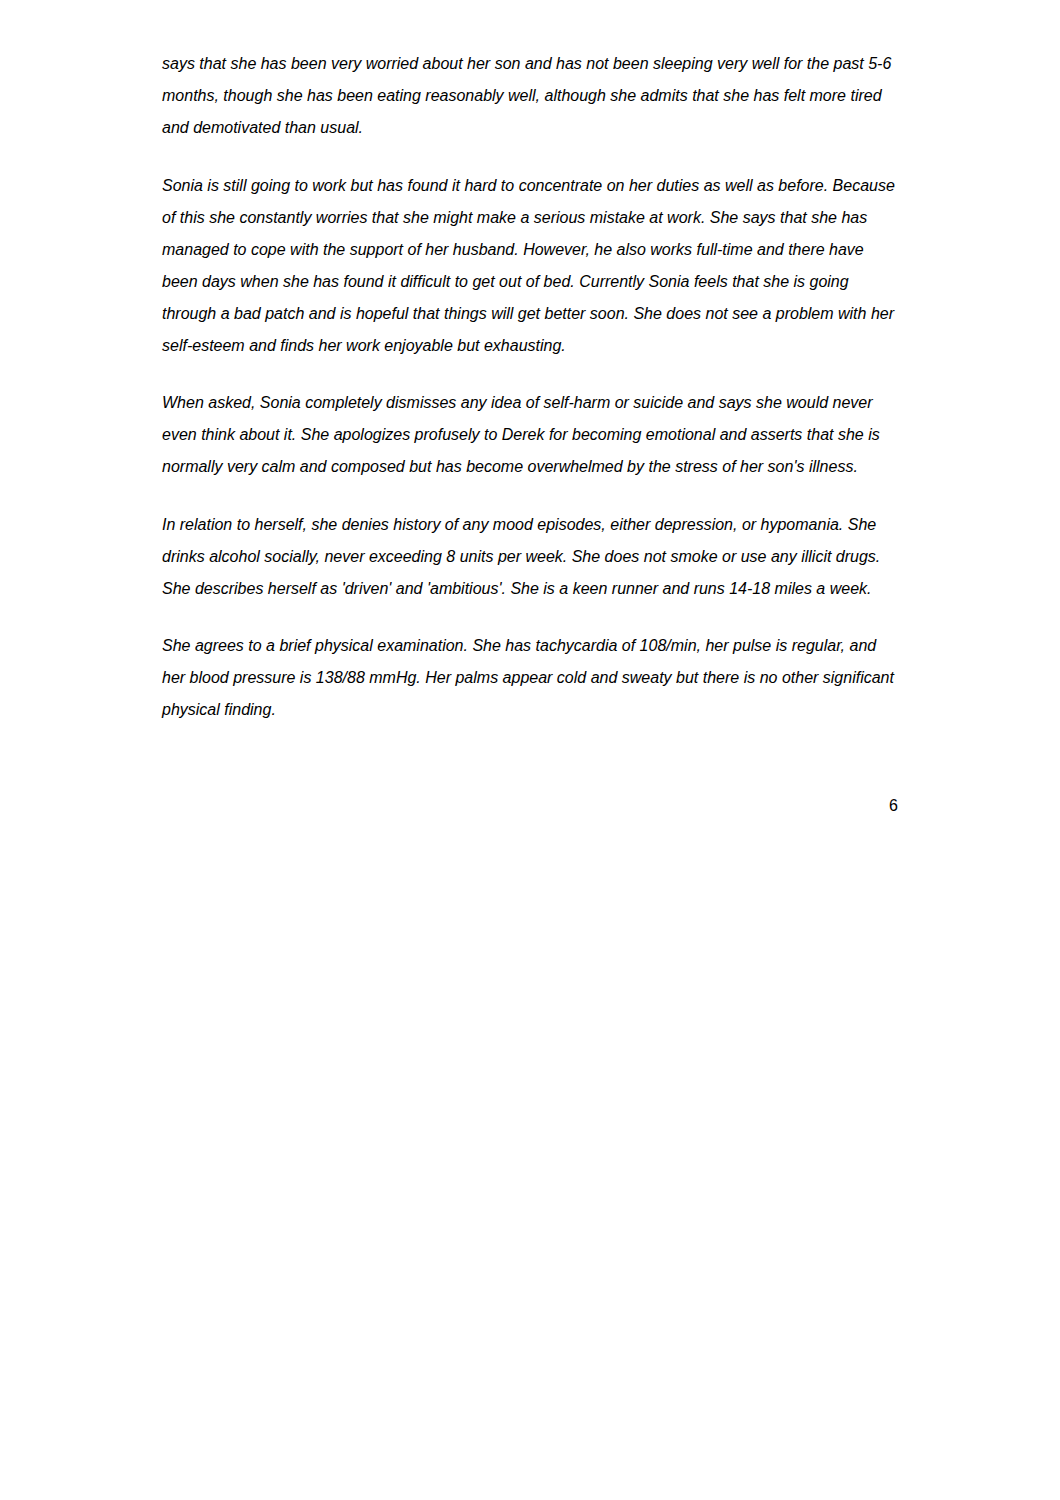says that she has been very worried about her son and has not been sleeping very well for the past 5-6 months, though she has been eating reasonably well, although she admits that she has felt more tired and demotivated than usual.
Sonia is still going to work but has found it hard to concentrate on her duties as well as before. Because of this she constantly worries that she might make a serious mistake at work. She says that she has managed to cope with the support of her husband. However, he also works full-time and there have been days when she has found it difficult to get out of bed. Currently Sonia feels that she is going through a bad patch and is hopeful that things will get better soon. She does not see a problem with her self-esteem and finds her work enjoyable but exhausting.
When asked, Sonia completely dismisses any idea of self-harm or suicide and says she would never even think about it. She apologizes profusely to Derek for becoming emotional and asserts that she is normally very calm and composed but has become overwhelmed by the stress of her son's illness.
In relation to herself, she denies history of any mood episodes, either depression, or hypomania. She drinks alcohol socially, never exceeding 8 units per week. She does not smoke or use any illicit drugs. She describes herself as 'driven' and 'ambitious'. She is a keen runner and runs 14-18 miles a week.
She agrees to a brief physical examination. She has tachycardia of 108/min, her pulse is regular, and her blood pressure is 138/88 mmHg. Her palms appear cold and sweaty but there is no other significant physical finding.
6